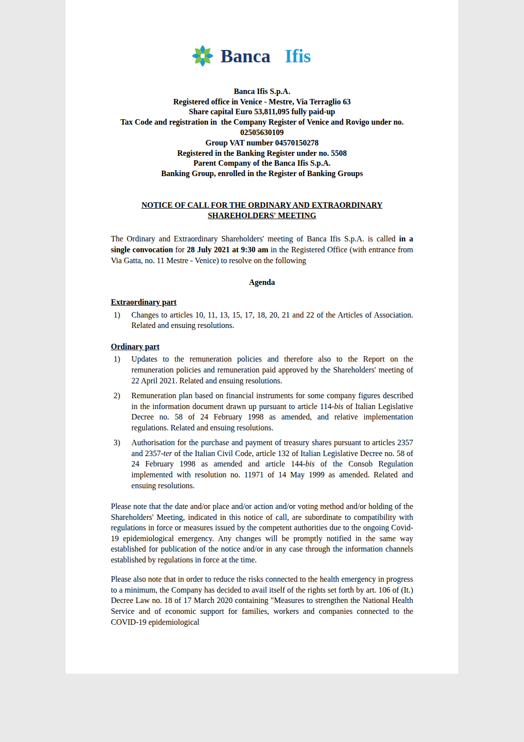Banca Ifis
Banca Ifis S.p.A.
Registered office in Venice - Mestre, Via Terraglio 63
Share capital Euro 53,811,095 fully paid-up
Tax Code and registration in the Company Register of Venice and Rovigo under no.
02505630109
Group VAT number 04570150278
Registered in the Banking Register under no. 5508
Parent Company of the Banca Ifis S.p.A.
Banking Group, enrolled in the Register of Banking Groups
Notice of call for the ordinary and extraordinary shareholders' meeting
The Ordinary and Extraordinary Shareholders' meeting of Banca Ifis S.p.A. is called in a single convocation for 28 July 2021 at 9:30 am in the Registered Office (with entrance from Via Gatta, no. 11 Mestre - Venice) to resolve on the following
Agenda
Extraordinary part
Changes to articles 10, 11, 13, 15, 17, 18, 20, 21 and 22 of the Articles of Association. Related and ensuing resolutions.
Ordinary part
Updates to the remuneration policies and therefore also to the Report on the remuneration policies and remuneration paid approved by the Shareholders' meeting of 22 April 2021. Related and ensuing resolutions.
Remuneration plan based on financial instruments for some company figures described in the information document drawn up pursuant to article 114-bis of Italian Legislative Decree no. 58 of 24 February 1998 as amended, and relative implementation regulations. Related and ensuing resolutions.
Authorisation for the purchase and payment of treasury shares pursuant to articles 2357 and 2357-ter of the Italian Civil Code, article 132 of Italian Legislative Decree no. 58 of 24 February 1998 as amended and article 144-bis of the Consob Regulation implemented with resolution no. 11971 of 14 May 1999 as amended. Related and ensuing resolutions.
Please note that the date and/or place and/or action and/or voting method and/or holding of the Shareholders' Meeting, indicated in this notice of call, are subordinate to compatibility with regulations in force or measures issued by the competent authorities due to the ongoing Covid-19 epidemiological emergency. Any changes will be promptly notified in the same way established for publication of the notice and/or in any case through the information channels established by regulations in force at the time.
Please also note that in order to reduce the risks connected to the health emergency in progress to a minimum, the Company has decided to avail itself of the rights set forth by art. 106 of (It.) Decree Law no. 18 of 17 March 2020 containing "Measures to strengthen the National Health Service and of economic support for families, workers and companies connected to the COVID-19 epidemiological